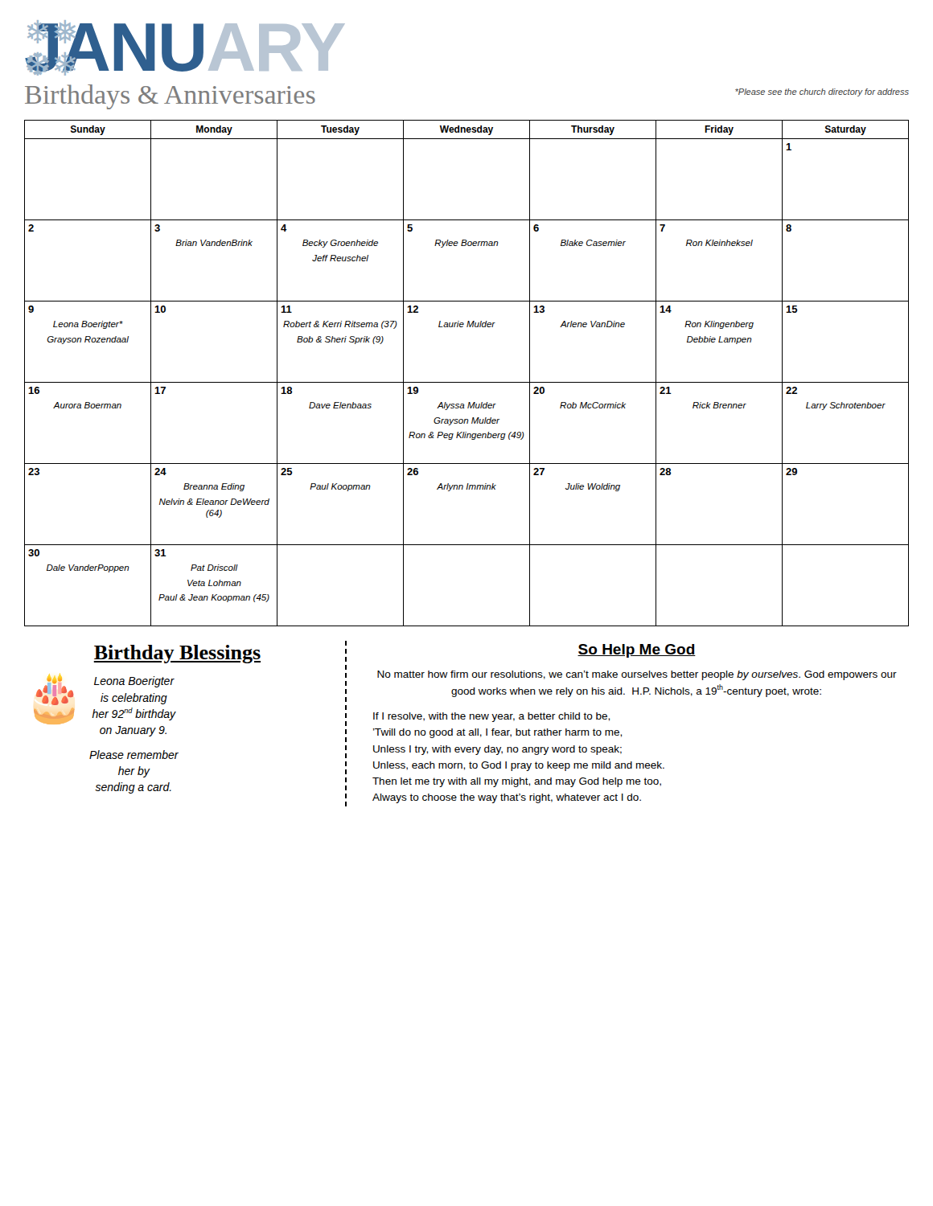❄❅
❆❄
JANUARY
Birthdays & Anniversaries
*Please see the church directory for address
| Sunday | Monday | Tuesday | Wednesday | Thursday | Friday | Saturday |
| --- | --- | --- | --- | --- | --- | --- |
| | | | | | | 1 |
| 2 | 3 Brian VandenBrink | 4 Becky Groenheide Jeff Reuschel | 5 Rylee Boerman | 6 Blake Casemier | 7 Ron Kleinheksel | 8 |
| 9 Leona Boerigter* Grayson Rozendaal | 10 | 11 Robert & Kerri Ritsema (37) Bob & Sheri Sprik (9) | 12 Laurie Mulder | 13 Arlene VanDine | 14 Ron Klingenberg Debbie Lampen | 15 |
| 16 Aurora Boerman | 17 | 18 Dave Elenbaas | 19 Alyssa Mulder Grayson Mulder Ron & Peg Klingenberg (49) | 20 Rob McCormick | 21 Rick Brenner | 22 Larry Schrotenboer |
| 23 | 24 Breanna Eding Nelvin & Eleanor DeWeerd (64) | 25 Paul Koopman | 26 Arlynn Immink | 27 Julie Wolding | 28 | 29 |
| 30 Dale VanderPoppen | 31 Pat Driscoll Veta Lohman Paul & Jean Koopman (45) | | | | | |
Birthday Blessings
🎂
Leona Boerigter
is celebrating
her 92nd birthday
on January 9.
Please remember
her by
sending a card.
So Help Me God
No matter how firm our resolutions, we can’t make ourselves better people by ourselves. God empowers our good works when we rely on his aid. H.P. Nichols, a 19th-century poet, wrote:
If I resolve, with the new year, a better child to be,
’Twill do no good at all, I fear, but rather harm to me,
Unless I try, with every day, no angry word to speak;
Unless, each morn, to God I pray to keep me mild and meek.
Then let me try with all my might, and may God help me too,
Always to choose the way that’s right, whatever act I do.